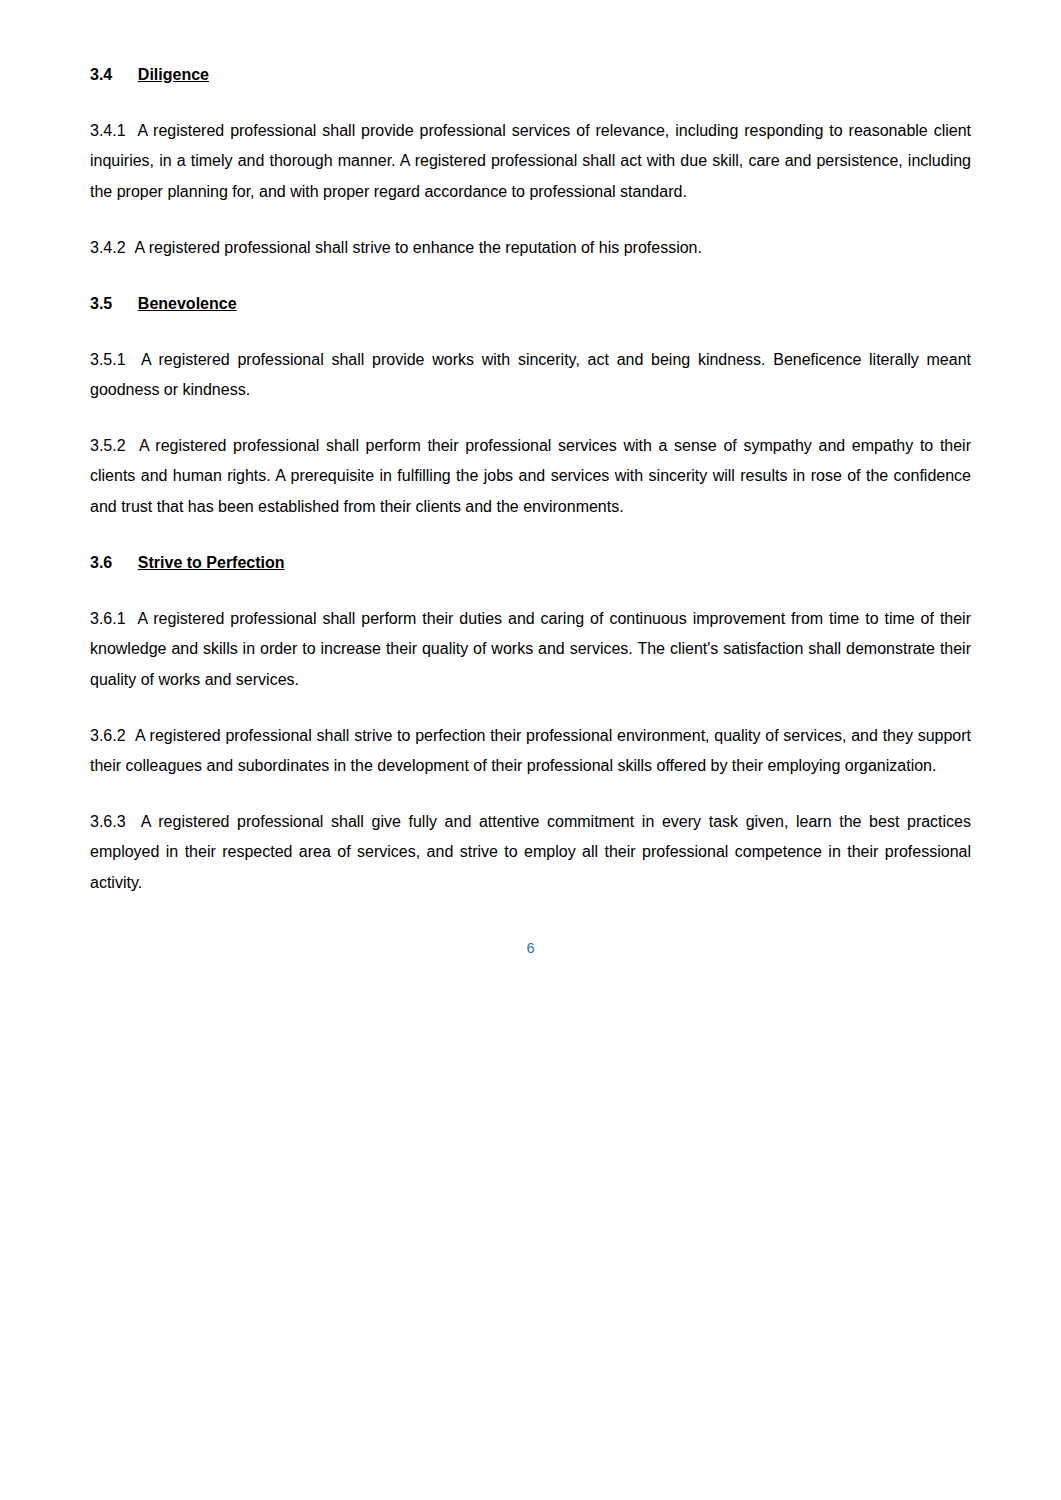3.4 Diligence
3.4.1 A registered professional shall provide professional services of relevance, including responding to reasonable client inquiries, in a timely and thorough manner. A registered professional shall act with due skill, care and persistence, including the proper planning for, and with proper regard accordance to professional standard.
3.4.2 A registered professional shall strive to enhance the reputation of his profession.
3.5 Benevolence
3.5.1 A registered professional shall provide works with sincerity, act and being kindness. Beneficence literally meant goodness or kindness.
3.5.2 A registered professional shall perform their professional services with a sense of sympathy and empathy to their clients and human rights. A prerequisite in fulfilling the jobs and services with sincerity will results in rose of the confidence and trust that has been established from their clients and the environments.
3.6 Strive to Perfection
3.6.1 A registered professional shall perform their duties and caring of continuous improvement from time to time of their knowledge and skills in order to increase their quality of works and services. The client's satisfaction shall demonstrate their quality of works and services.
3.6.2 A registered professional shall strive to perfection their professional environment, quality of services, and they support their colleagues and subordinates in the development of their professional skills offered by their employing organization.
3.6.3 A registered professional shall give fully and attentive commitment in every task given, learn the best practices employed in their respected area of services, and strive to employ all their professional competence in their professional activity.
6